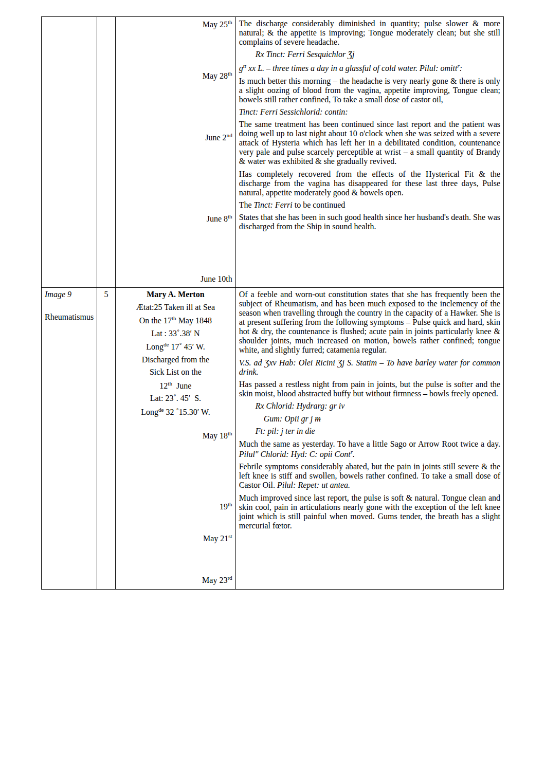| | | May 25 th May 28 th June 2 nd June 8 th June 10th | The discharge considerably diminished in quantity; pulse slower & more natural; & the appetite is improving; Tongue moderately clean; but she still complains of severe headache. Rx Tinct: Ferri Sesquichlor Ʒj g tt xx L. – three times a day in a glassful of cold water. Pilul: omitt r : Is much better this morning – the headache is very nearly gone & there is only a slight oozing of blood from the vagina, appetite improving, Tongue clean; bowels still rather confined, To take a small dose of castor oil, Tinct: Ferri Sessichlorid: contin: The same treatment has been continued since last report and the patient was doing well up to last night about 10 o'clock when she was seized with a severe attack of Hysteria which has left her in a debilitated condition, countenance very pale and pulse scarcely perceptible at wrist – a small quantity of Brandy & water was exhibited & she gradually revived. Has completely recovered from the effects of the Hysterical Fit & the discharge from the vagina has disappeared for these last three days, Pulse natural, appetite moderately good & bowels open. The Tinct: Ferri to be continued States that she has been in such good health since her husband's death. She was discharged from the Ship in sound health. |
| Image 9 Rheumatismus | 5 | Mary A. Merton Ætat:25 Taken ill at Sea On the 17 th May 1848 Lat : 33˚.38ʹ N Long de 17˚ 45ʹ W. Discharged from the Sick List on the 12 th June Lat: 23˚. 45ʹ S. Long de 32 ˚15.30ʹ W. May 18 th 19 th May 21 st May 23 rd | Of a feeble and worn-out constitution states that she has frequently been the subject of Rheumatism, and has been much exposed to the inclemency of the season when travelling through the country in the capacity of a Hawker. She is at present suffering from the following symptoms – Pulse quick and hard, skin hot & dry, the countenance is flushed; acute pain in joints particularly knee & shoulder joints, much increased on motion, bowels rather confined; tongue white, and slightly furred; catamenia regular. V.S. ad Ʒxv Hab: Olei Ricini Ʒj S. Statim – To have barley water for common drink. Has passed a restless night from pain in joints, but the pulse is softer and the skin moist, blood abstracted buffy but without firmness – bowls freely opened. Rx Chlorid: Hydrarg: gr iv Gum: Opii gr j m Ft: pil: j ter in die Much the same as yesterday. To have a little Sago or Arrow Root twice a day. Pilul" Chlorid: Hyd: C: opii Cont r . Febrile symptoms considerably abated, but the pain in joints still severe & the left knee is stiff and swollen, bowels rather confined. To take a small dose of Castor Oil. Pilul: Repet: ut antea. Much improved since last report, the pulse is soft & natural. Tongue clean and skin cool, pain in articulations nearly gone with the exception of the left knee joint which is still painful when moved. Gums tender, the breath has a slight mercurial fœtor. |